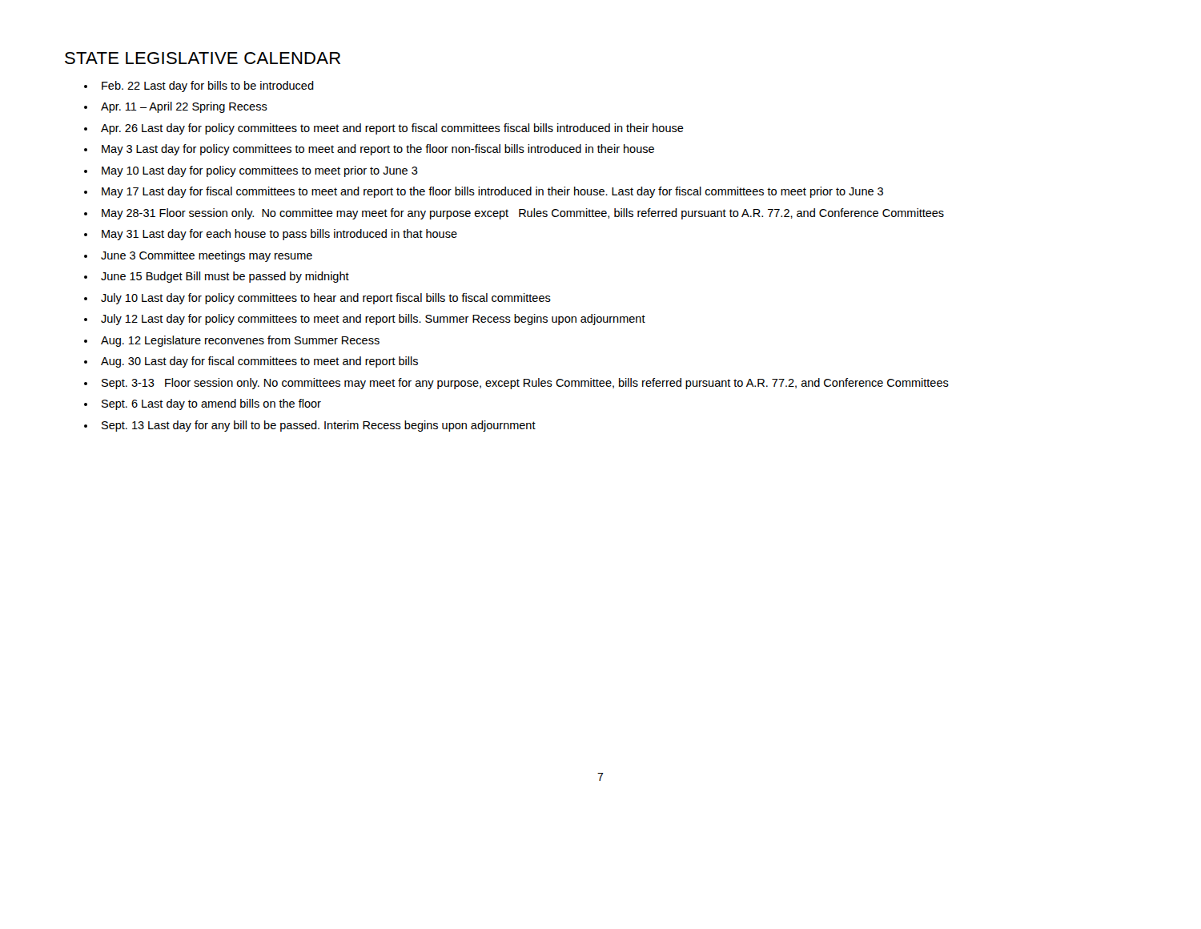STATE LEGISLATIVE CALENDAR
Feb. 22 Last day for bills to be introduced
Apr. 11 – April 22 Spring Recess
Apr. 26 Last day for policy committees to meet and report to fiscal committees fiscal bills introduced in their house
May 3 Last day for policy committees to meet and report to the floor non-fiscal bills introduced in their house
May 10 Last day for policy committees to meet prior to June 3
May 17 Last day for fiscal committees to meet and report to the floor bills introduced in their house. Last day for fiscal committees to meet prior to June 3
May 28-31 Floor session only. No committee may meet for any purpose except Rules Committee, bills referred pursuant to A.R. 77.2, and Conference Committees
May 31 Last day for each house to pass bills introduced in that house
June 3 Committee meetings may resume
June 15 Budget Bill must be passed by midnight
July 10 Last day for policy committees to hear and report fiscal bills to fiscal committees
July 12 Last day for policy committees to meet and report bills. Summer Recess begins upon adjournment
Aug. 12 Legislature reconvenes from Summer Recess
Aug. 30 Last day for fiscal committees to meet and report bills
Sept. 3-13 Floor session only. No committees may meet for any purpose, except Rules Committee, bills referred pursuant to A.R. 77.2, and Conference Committees
Sept. 6 Last day to amend bills on the floor
Sept. 13 Last day for any bill to be passed. Interim Recess begins upon adjournment
7